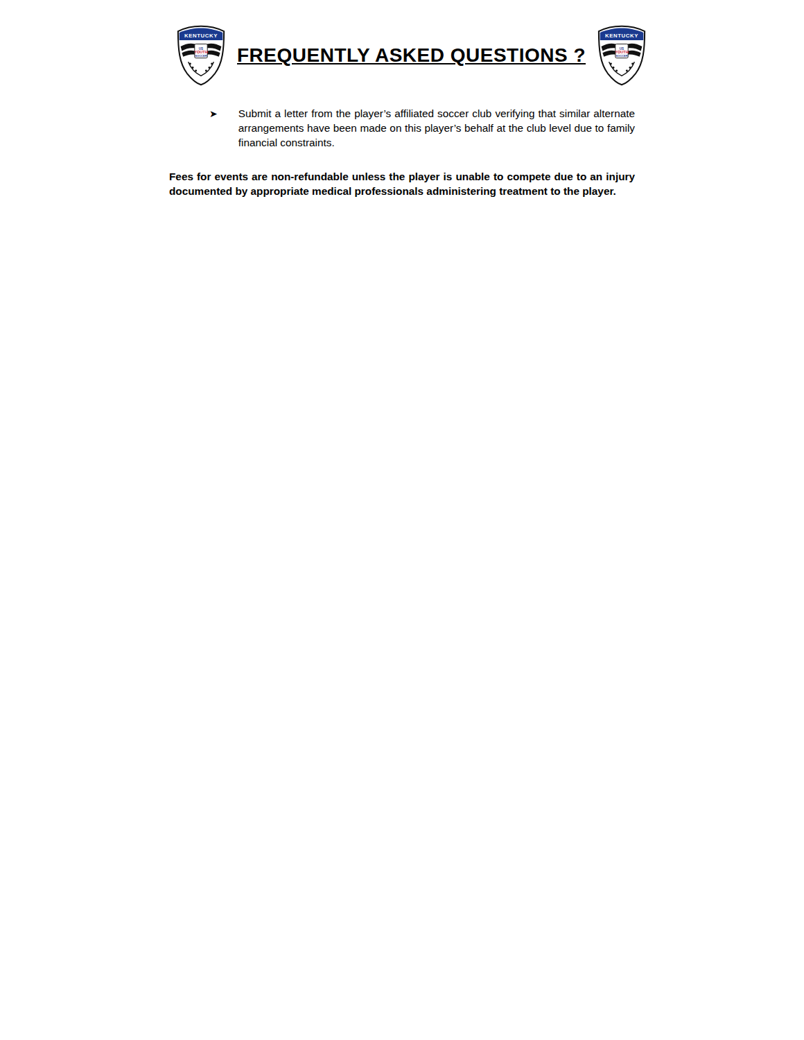KENTUCKY US YOUTH SOCCER
FREQUENTLY ASKED QUESTIONS ?
KENTUCKY US YOUTH SOCCER
Submit a letter from the player’s affiliated soccer club verifying that similar alternate arrangements have been made on this player’s behalf at the club level due to family financial constraints.
Fees for events are non-refundable unless the player is unable to compete due to an injury documented by appropriate medical professionals administering treatment to the player.